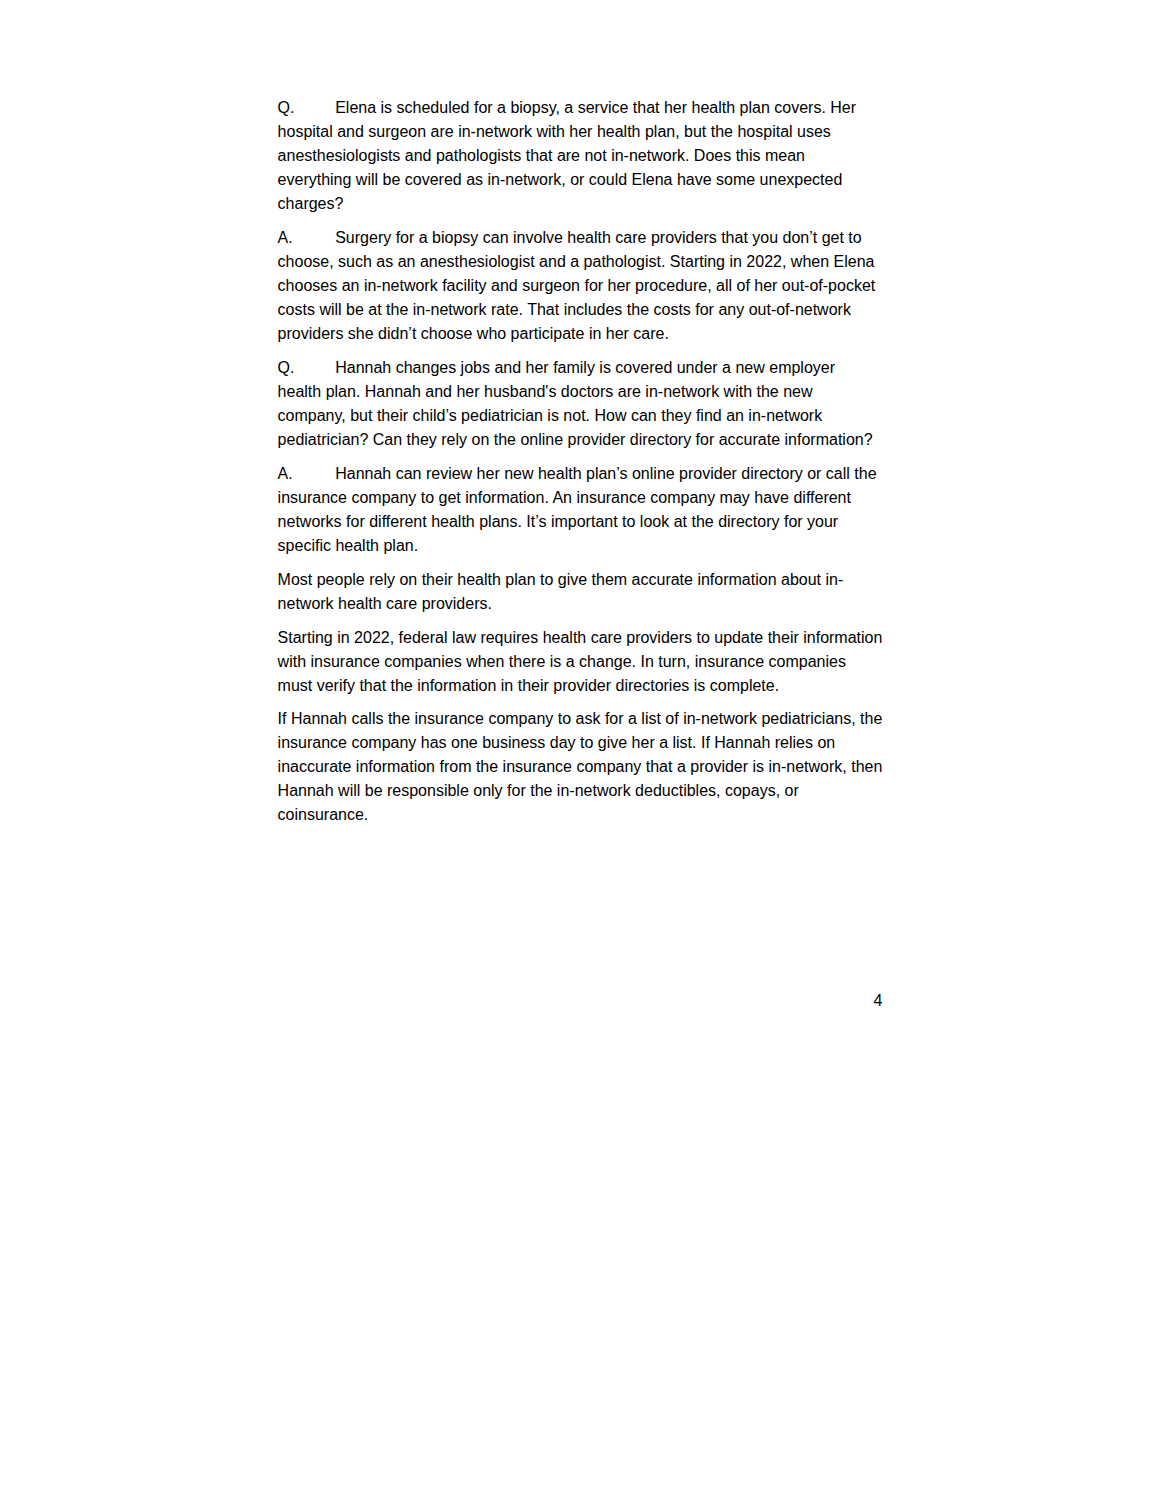Q. Elena is scheduled for a biopsy, a service that her health plan covers. Her hospital and surgeon are in-network with her health plan, but the hospital uses anesthesiologists and pathologists that are not in-network. Does this mean everything will be covered as in-network, or could Elena have some unexpected charges?
A. Surgery for a biopsy can involve health care providers that you don’t get to choose, such as an anesthesiologist and a pathologist. Starting in 2022, when Elena chooses an in-network facility and surgeon for her procedure, all of her out-of-pocket costs will be at the in-network rate. That includes the costs for any out-of-network providers she didn’t choose who participate in her care.
Q. Hannah changes jobs and her family is covered under a new employer health plan. Hannah and her husband's doctors are in-network with the new company, but their child’s pediatrician is not. How can they find an in-network pediatrician? Can they rely on the online provider directory for accurate information?
A. Hannah can review her new health plan’s online provider directory or call the insurance company to get information. An insurance company may have different networks for different health plans. It’s important to look at the directory for your specific health plan.
Most people rely on their health plan to give them accurate information about in-network health care providers.
Starting in 2022, federal law requires health care providers to update their information with insurance companies when there is a change. In turn, insurance companies must verify that the information in their provider directories is complete.
If Hannah calls the insurance company to ask for a list of in-network pediatricians, the insurance company has one business day to give her a list. If Hannah relies on inaccurate information from the insurance company that a provider is in-network, then Hannah will be responsible only for the in-network deductibles, copays, or coinsurance.
4